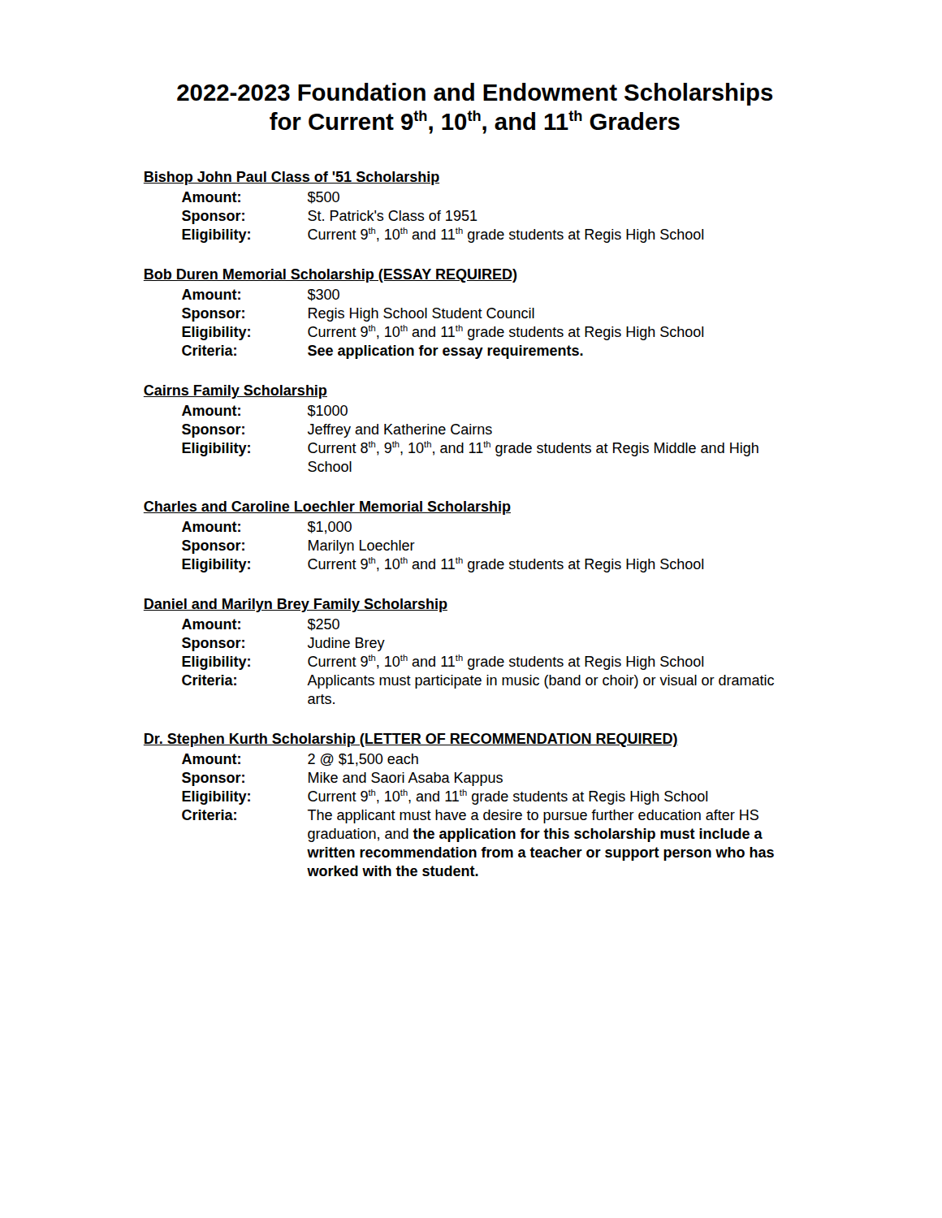2022-2023 Foundation and Endowment Scholarships
for Current 9th, 10th, and 11th Graders
Bishop John Paul Class of '51 Scholarship
Amount:
$500
Sponsor:
St. Patrick's Class of 1951
Eligibility:
Current 9th, 10th and 11th grade students at Regis High School
Bob Duren Memorial Scholarship (ESSAY REQUIRED)
Amount:
$300
Sponsor:
Regis High School Student Council
Eligibility:
Current 9th, 10th and 11th grade students at Regis High School
Criteria:
See application for essay requirements.
Cairns Family Scholarship
Amount:
$1000
Sponsor:
Jeffrey and Katherine Cairns
Eligibility:
Current 8th, 9th, 10th, and 11th grade students at Regis Middle and High School
Charles and Caroline Loechler Memorial Scholarship
Amount:
$1,000
Sponsor:
Marilyn Loechler
Eligibility:
Current 9th, 10th and 11th grade students at Regis High School
Daniel and Marilyn Brey Family Scholarship
Amount:
$250
Sponsor:
Judine Brey
Eligibility:
Current 9th, 10th and 11th grade students at Regis High School
Criteria:
Applicants must participate in music (band or choir) or visual or dramatic arts.
Dr. Stephen Kurth Scholarship (LETTER OF RECOMMENDATION REQUIRED)
Amount:
2 @ $1,500 each
Sponsor:
Mike and Saori Asaba Kappus
Eligibility:
Current 9th, 10th, and 11th grade students at Regis High School
Criteria:
The applicant must have a desire to pursue further education after HS graduation, and the application for this scholarship must include a written recommendation from a teacher or support person who has worked with the student.